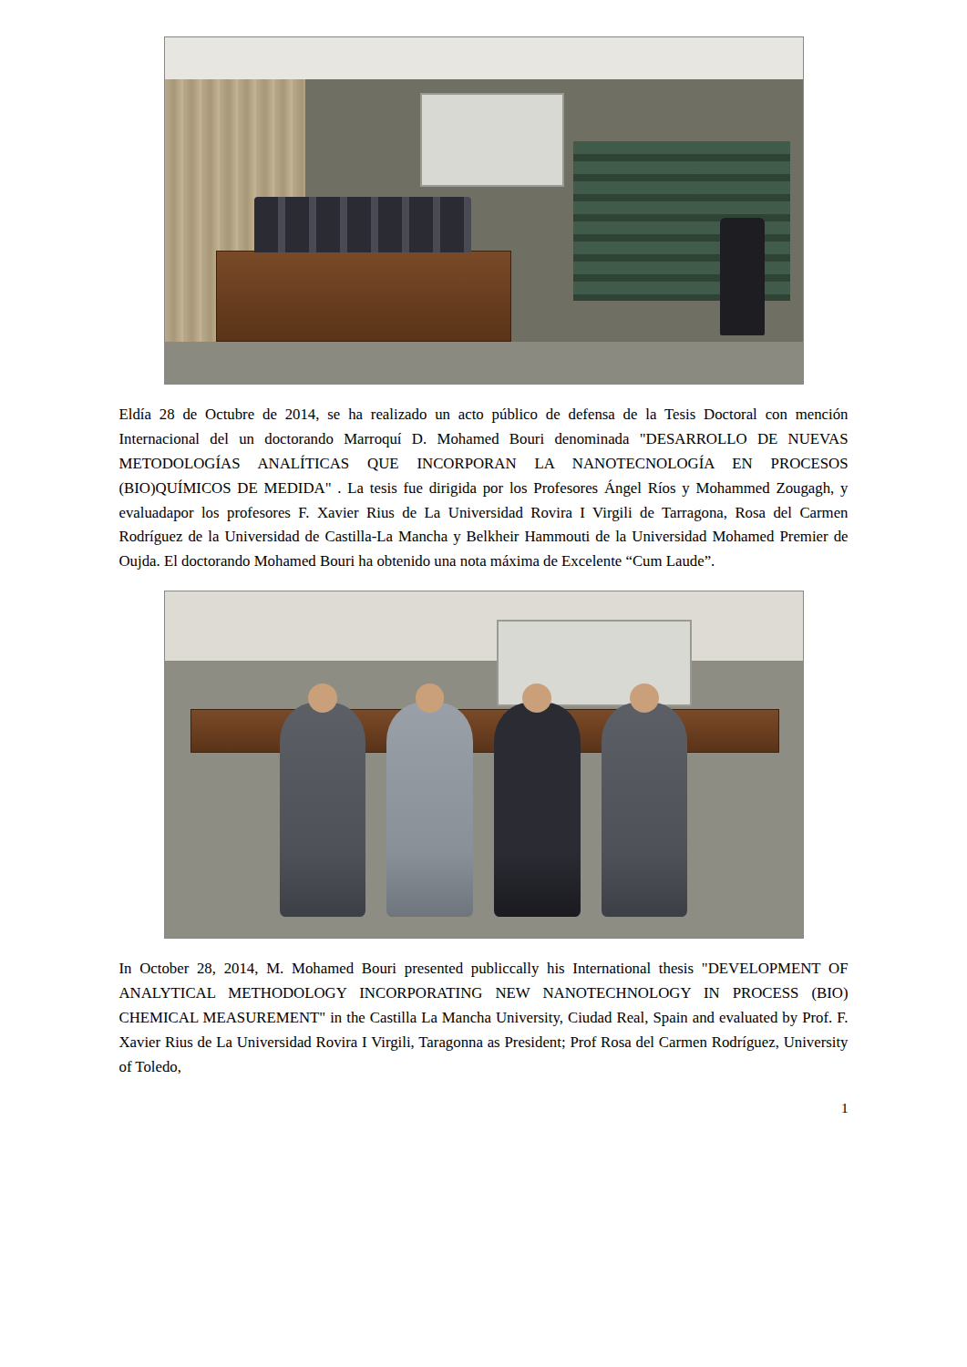Eldía 28 de Octubre de 2014, se ha realizado un acto público de defensa de la Tesis Doctoral con mención Internacional del un doctorando Marroquí D. Mohamed Bouri denominada "DESARROLLO DE NUEVAS METODOLOGÍAS ANALÍTICAS QUE INCORPORAN LA NANOTECNOLOGÍA EN PROCESOS (BIO)QUÍMICOS DE MEDIDA" . La tesis fue dirigida por los Profesores Ángel Ríos y Mohammed Zougagh, y evaluadapor los profesores F. Xavier Rius de La Universidad Rovira I Virgili de Tarragona, Rosa del Carmen Rodríguez de la Universidad de Castilla-La Mancha y Belkheir Hammouti de la Universidad Mohamed Premier de Oujda. El doctorando Mohamed Bouri ha obtenido una nota máxima de Excelente “Cum Laude”.
In October 28, 2014, M. Mohamed Bouri presented publiccally his International thesis "DEVELOPMENT OF ANALYTICAL METHODOLOGY INCORPORATING NEW NANOTECHNOLOGY IN PROCESS (BIO) CHEMICAL MEASUREMENT" in the Castilla La Mancha University, Ciudad Real, Spain and evaluated by Prof. F. Xavier Rius de La Universidad Rovira I Virgili, Taragonna as President; Prof Rosa del Carmen Rodríguez, University of Toledo,
1